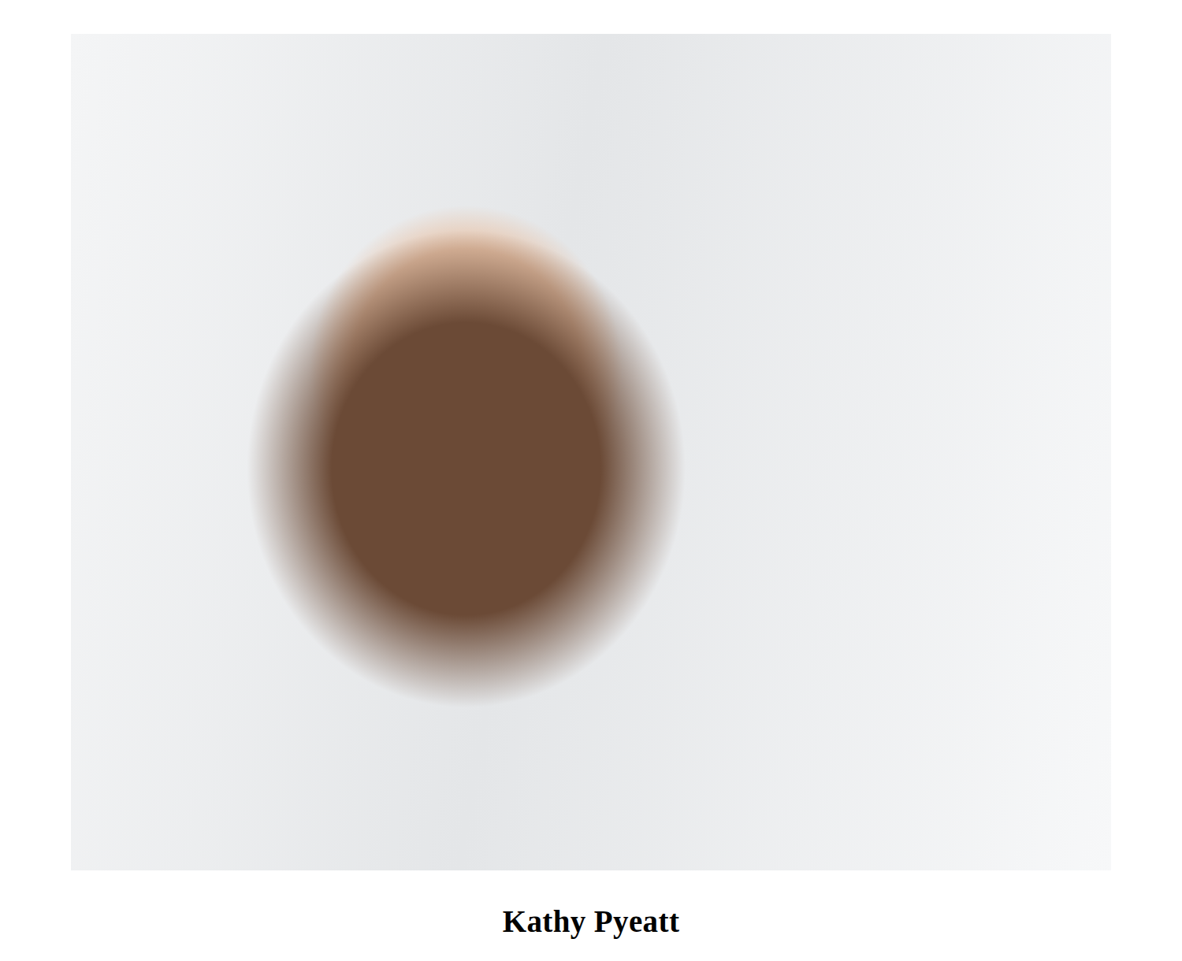Kathy Pyeatt